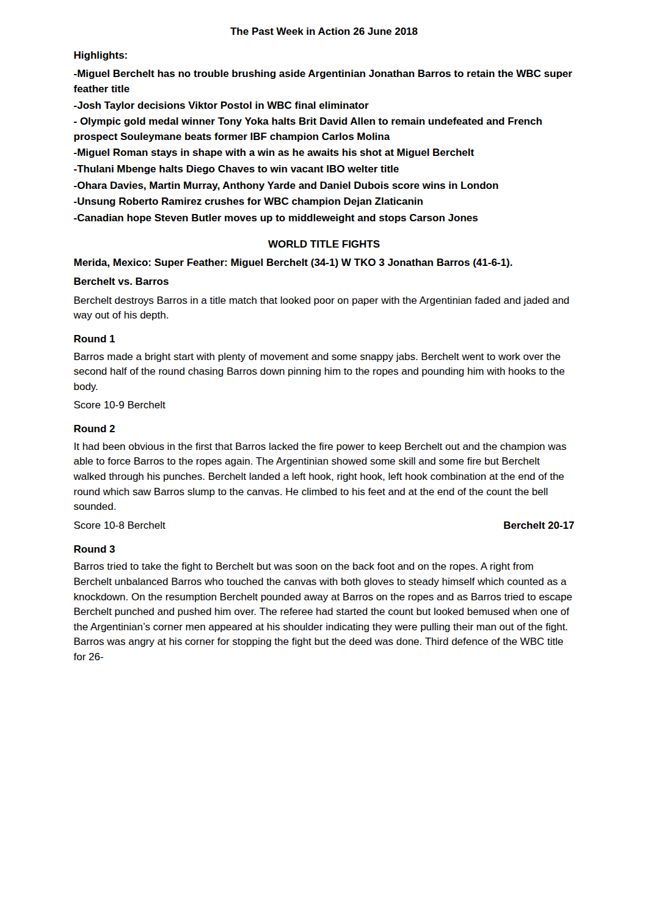The Past Week in Action 26 June 2018
Highlights:
Miguel Berchelt has no trouble brushing aside Argentinian Jonathan Barros to retain the WBC super feather title
Josh Taylor decisions Viktor Postol in WBC final eliminator
Olympic gold medal winner Tony Yoka halts Brit David Allen to remain undefeated and French prospect Souleymane beats former IBF champion Carlos Molina
Miguel Roman stays in shape with a win as he awaits his shot at Miguel Berchelt
Thulani Mbenge halts Diego Chaves to win vacant IBO welter title
Ohara Davies, Martin Murray, Anthony Yarde and Daniel Dubois score wins in London
Unsung Roberto Ramirez crushes for WBC champion Dejan Zlaticanin
Canadian hope Steven Butler moves up to middleweight and stops Carson Jones
WORLD TITLE FIGHTS
Merida, Mexico: Super Feather: Miguel Berchelt (34-1) W TKO 3 Jonathan Barros (41-6-1).
Berchelt vs. Barros
Berchelt destroys Barros in a title match that looked poor on paper with the Argentinian faded and jaded and way out of his depth.
Round 1
Barros made a bright start with plenty of movement and some snappy jabs. Berchelt went to work over the second half of the round chasing Barros down pinning him to the ropes and pounding him with hooks to the body.
Score 10-9 Berchelt
Round 2
It had been obvious in the first that Barros lacked the fire power to keep Berchelt out and the champion was able to force Barros to the ropes again. The Argentinian showed some skill and some fire but Berchelt walked through his punches. Berchelt landed a left hook, right hook, left hook combination at the end of the round which saw Barros slump to the canvas. He climbed to his feet and at the end of the count the bell sounded.
Score 10-8 Berchelt Berchelt 20-17
Round 3
Barros tried to take the fight to Berchelt but was soon on the back foot and on the ropes. A right from Berchelt unbalanced Barros who touched the canvas with both gloves to steady himself which counted as a knockdown. On the resumption Berchelt pounded away at Barros on the ropes and as Barros tried to escape Berchelt punched and pushed him over. The referee had started the count but looked bemused when one of the Argentinian’s corner men appeared at his shoulder indicating they were pulling their man out of the fight. Barros was angry at his corner for stopping the fight but the deed was done. Third defence of the WBC title for 26-